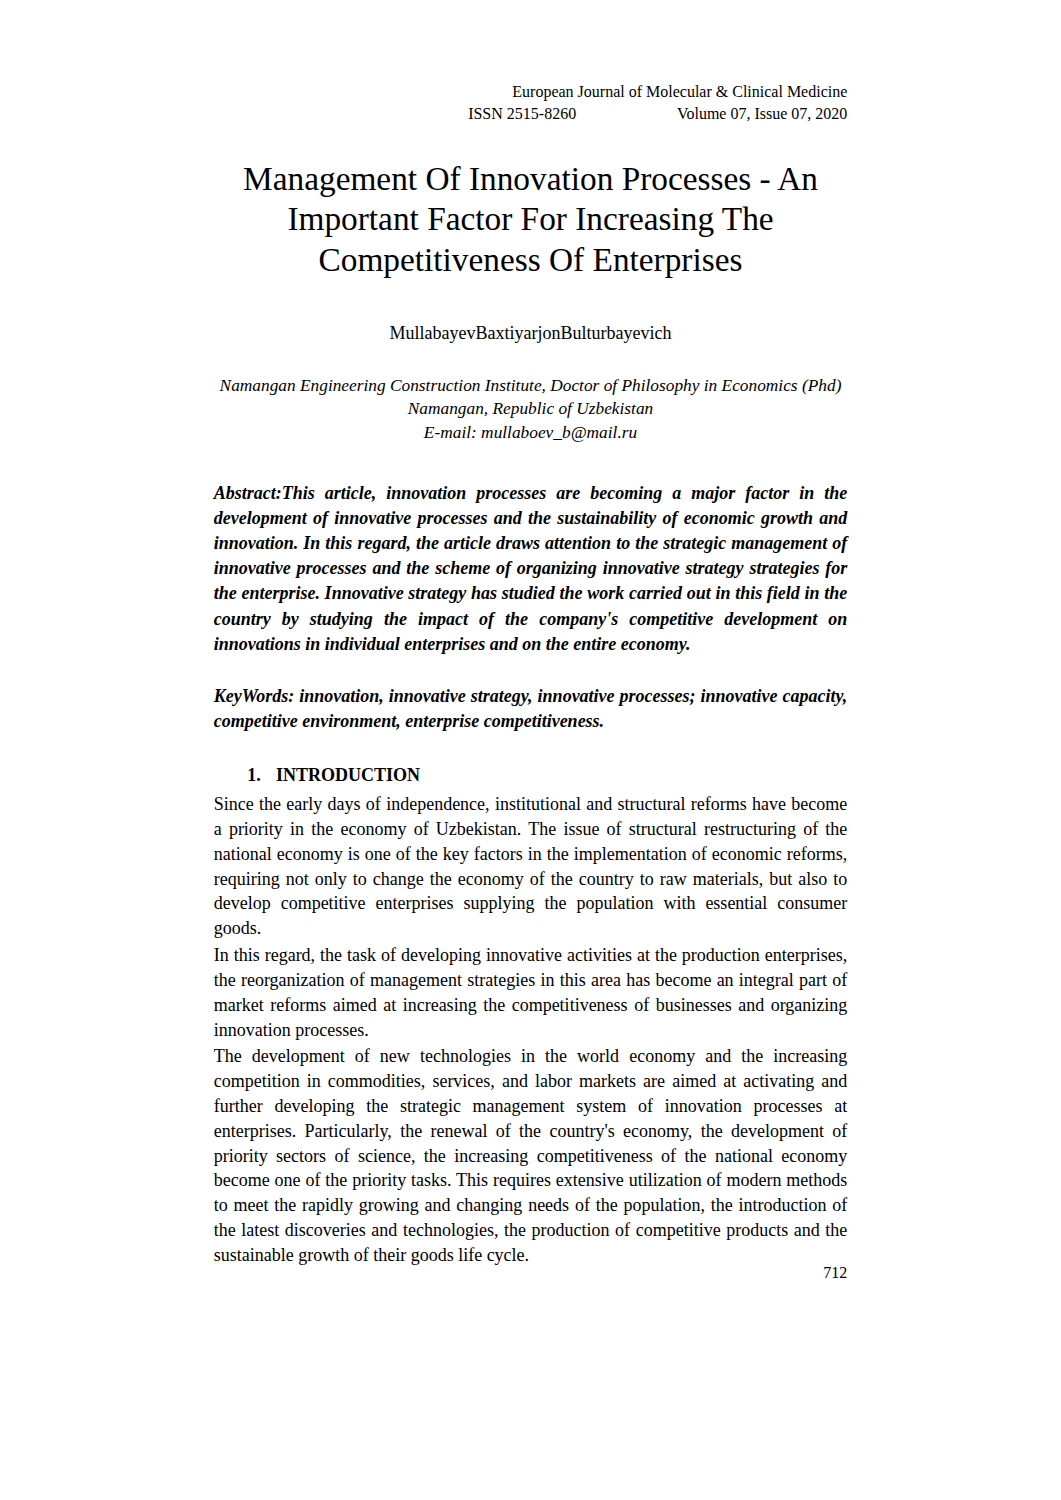European Journal of Molecular & Clinical Medicine ISSN 2515-8260 Volume 07, Issue 07, 2020
Management Of Innovation Processes - An Important Factor For Increasing The Competitiveness Of Enterprises
MullabayevBaxtiyarjonBulturbayevich
Namangan Engineering Construction Institute, Doctor of Philosophy in Economics (Phd)
Namangan, Republic of Uzbekistan
E-mail: mullaboev_b@mail.ru
Abstract:This article, innovation processes are becoming a major factor in the development of innovative processes and the sustainability of economic growth and innovation. In this regard, the article draws attention to the strategic management of innovative processes and the scheme of organizing innovative strategy strategies for the enterprise. Innovative strategy has studied the work carried out in this field in the country by studying the impact of the company's competitive development on innovations in individual enterprises and on the entire economy.
KeyWords: innovation, innovative strategy, innovative processes; innovative capacity, competitive environment, enterprise competitiveness.
1. INTRODUCTION
Since the early days of independence, institutional and structural reforms have become a priority in the economy of Uzbekistan. The issue of structural restructuring of the national economy is one of the key factors in the implementation of economic reforms, requiring not only to change the economy of the country to raw materials, but also to develop competitive enterprises supplying the population with essential consumer goods.
In this regard, the task of developing innovative activities at the production enterprises, the reorganization of management strategies in this area has become an integral part of market reforms aimed at increasing the competitiveness of businesses and organizing innovation processes.
The development of new technologies in the world economy and the increasing competition in commodities, services, and labor markets are aimed at activating and further developing the strategic management system of innovation processes at enterprises. Particularly, the renewal of the country's economy, the development of priority sectors of science, the increasing competitiveness of the national economy become one of the priority tasks. This requires extensive utilization of modern methods to meet the rapidly growing and changing needs of the population, the introduction of the latest discoveries and technologies, the production of competitive products and the sustainable growth of their goods life cycle.
712